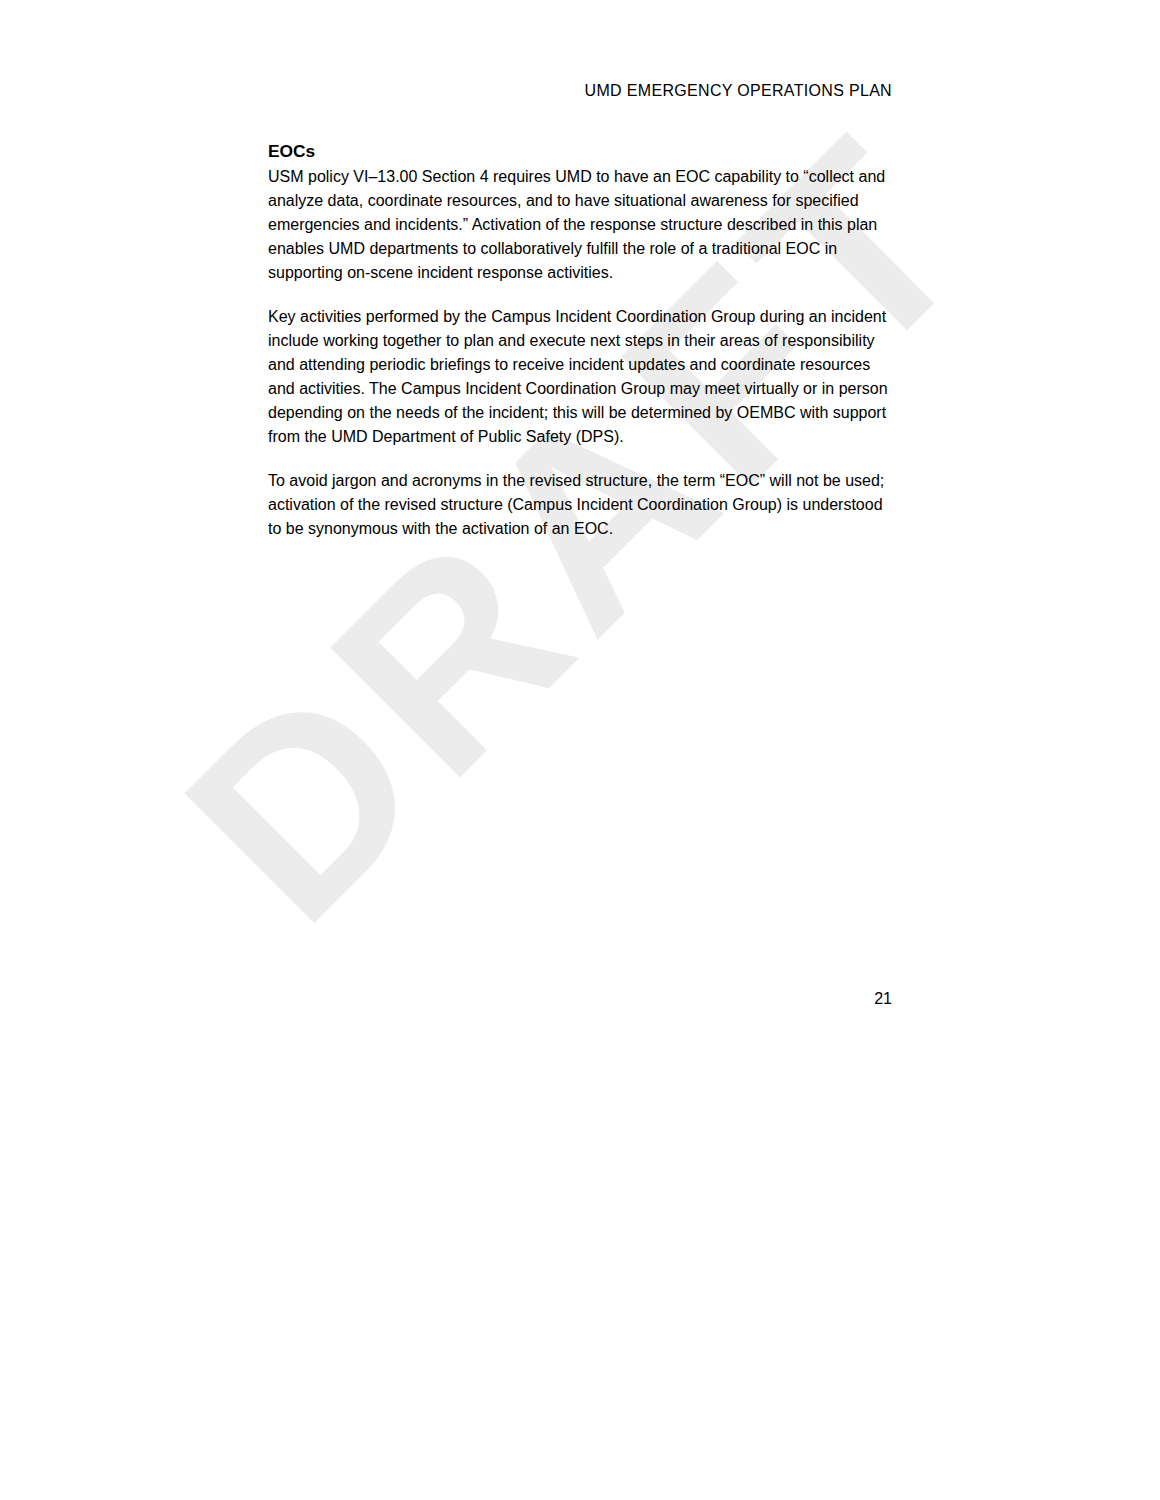DRAFT
UMD EMERGENCY OPERATIONS PLAN
EOCs
USM policy VI–13.00 Section 4 requires UMD to have an EOC capability to “collect and analyze data, coordinate resources, and to have situational awareness for specified emergencies and incidents.” Activation of the response structure described in this plan enables UMD departments to collaboratively fulfill the role of a traditional EOC in supporting on-scene incident response activities.
Key activities performed by the Campus Incident Coordination Group during an incident include working together to plan and execute next steps in their areas of responsibility and attending periodic briefings to receive incident updates and coordinate resources and activities. The Campus Incident Coordination Group may meet virtually or in person depending on the needs of the incident; this will be determined by OEMBC with support from the UMD Department of Public Safety (DPS).
To avoid jargon and acronyms in the revised structure, the term “EOC” will not be used; activation of the revised structure (Campus Incident Coordination Group) is understood to be synonymous with the activation of an EOC.
21